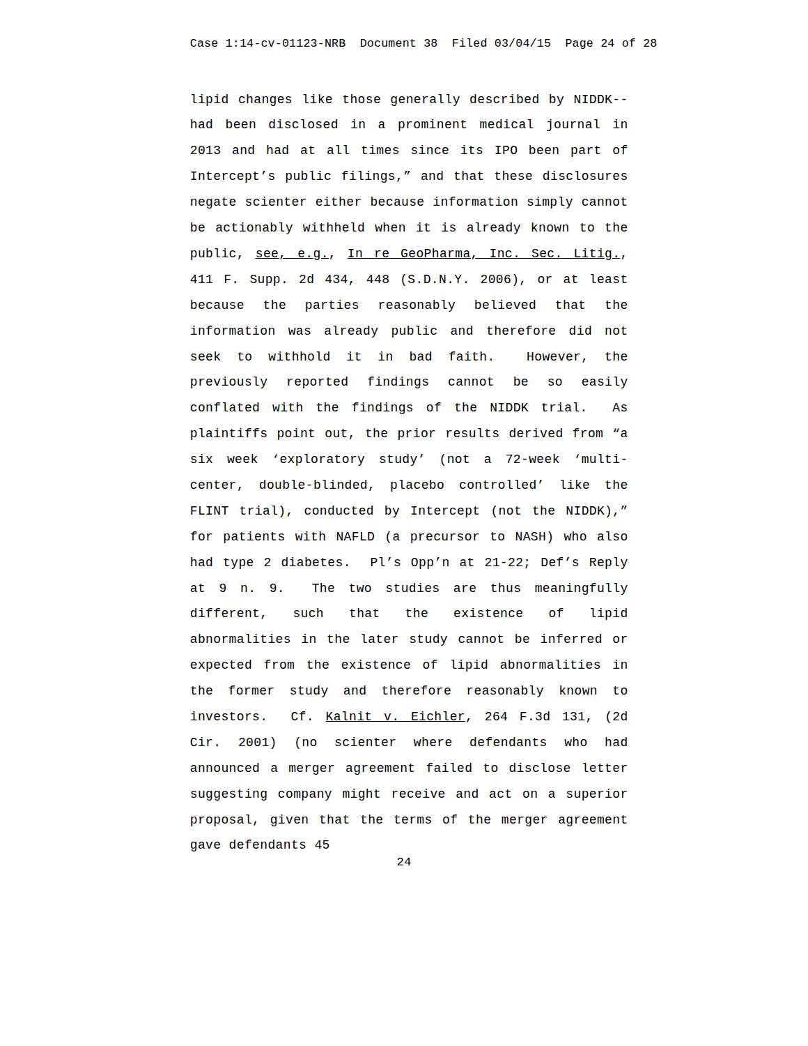Case 1:14-cv-01123-NRB Document 38 Filed 03/04/15 Page 24 of 28
lipid changes like those generally described by NIDDK--had been disclosed in a prominent medical journal in 2013 and had at all times since its IPO been part of Intercept’s public filings,” and that these disclosures negate scienter either because information simply cannot be actionably withheld when it is already known to the public, see, e.g., In re GeoPharma, Inc. Sec. Litig., 411 F. Supp. 2d 434, 448 (S.D.N.Y. 2006), or at least because the parties reasonably believed that the information was already public and therefore did not seek to withhold it in bad faith. However, the previously reported findings cannot be so easily conflated with the findings of the NIDDK trial. As plaintiffs point out, the prior results derived from “a six week ‘exploratory study’ (not a 72-week ‘multi-center, double-blinded, placebo controlled’ like the FLINT trial), conducted by Intercept (not the NIDDK),” for patients with NAFLD (a precursor to NASH) who also had type 2 diabetes. Pl’s Opp’n at 21-22; Def’s Reply at 9 n. 9. The two studies are thus meaningfully different, such that the existence of lipid abnormalities in the later study cannot be inferred or expected from the existence of lipid abnormalities in the former study and therefore reasonably known to investors. Cf. Kalnit v. Eichler, 264 F.3d 131, (2d Cir. 2001) (no scienter where defendants who had announced a merger agreement failed to disclose letter suggesting company might receive and act on a superior proposal, given that the terms of the merger agreement gave defendants 45
24